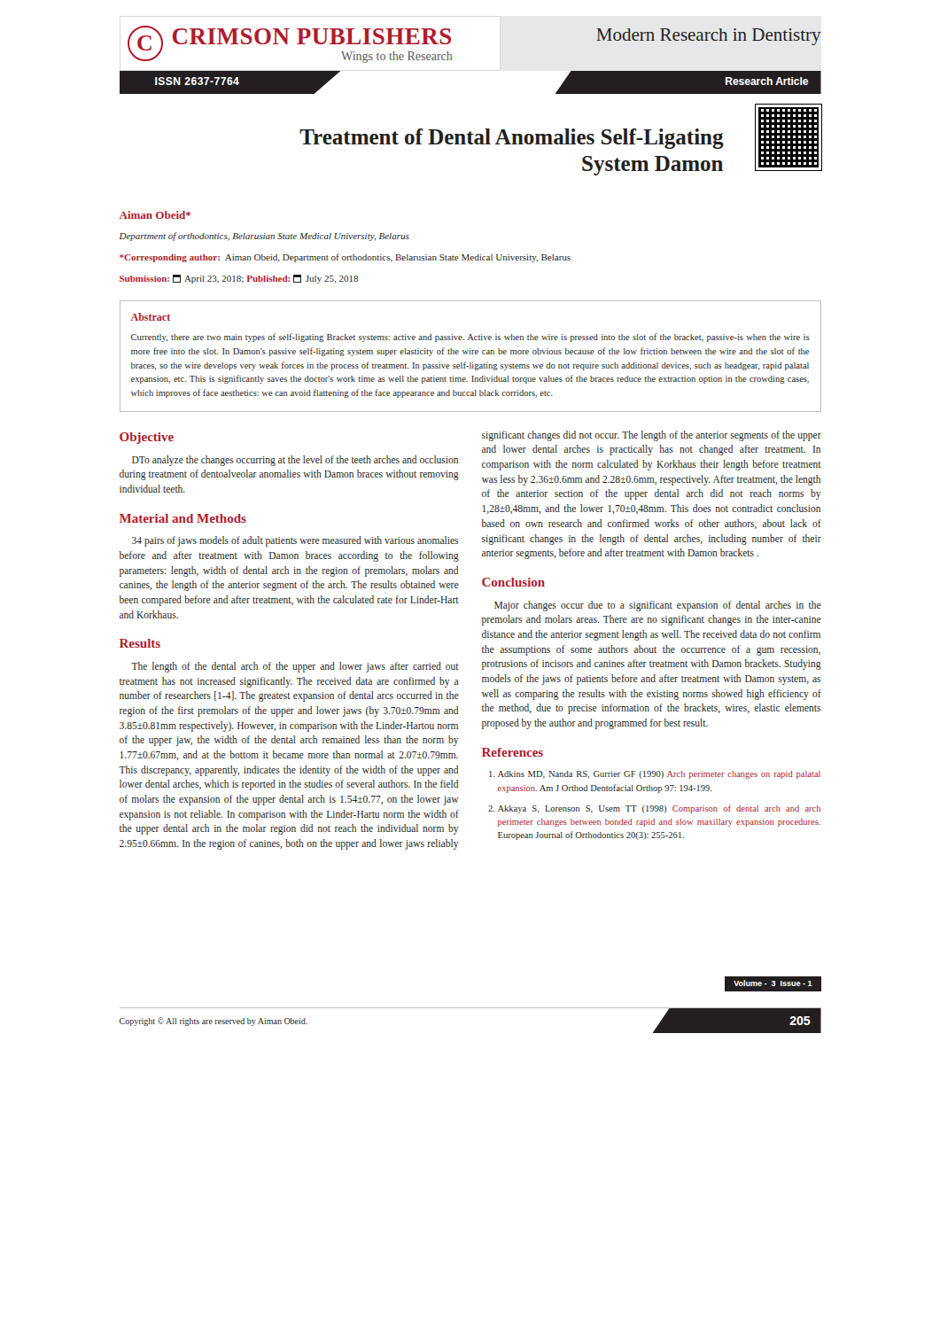C
CRIMSON PUBLISHERS
Wings to the Research
Modern Research in Dentistry
ISSN 2637-7764
Research Article
Treatment of Dental Anomalies Self-Ligating
System Damon
Aiman Obeid*
Department of orthodontics, Belarusian State Medical University, Belarus
*Corresponding author: Aiman Obeid, Department of orthodontics, Belarusian State Medical University, Belarus
Submission: April 23, 2018; Published: July 25, 2018
Abstract
Currently, there are two main types of self-ligating Bracket systems: active and passive. Active is when the wire is pressed into the slot of the bracket, passive-is when the wire is more free into the slot. In Damon's passive self-ligating system super elasticity of the wire can be more obvious because of the low friction between the wire and the slot of the braces, so the wire develops very weak forces in the process of treatment. In passive self-ligating systems we do not require such additional devices, such as headgear, rapid palatal expansion, etc. This is significantly saves the doctor's work time as well the patient time. Individual torque values of the braces reduce the extraction option in the crowding cases, which improves of face aesthetics: we can avoid flattening of the face appearance and buccal black corridors, etc.
Objective
DTo analyze the changes occurring at the level of the teeth arches and occlusion during treatment of dentoalveolar anomalies with Damon braces without removing individual teeth.
Material and Methods
34 pairs of jaws models of adult patients were measured with various anomalies before and after treatment with Damon braces according to the following parameters: length, width of dental arch in the region of premolars, molars and canines, the length of the anterior segment of the arch. The results obtained were been compared before and after treatment, with the calculated rate for Linder-Hart and Korkhaus.
Results
The length of the dental arch of the upper and lower jaws after carried out treatment has not increased significantly. The received data are confirmed by a number of researchers [1-4]. The greatest expansion of dental arcs occurred in the region of the first premolars of the upper and lower jaws (by 3.70±0.79mm and 3.85±0.81mm respectively). However, in comparison with the Linder-Hartou norm of the upper jaw, the width of the dental arch remained less than the norm by 1.77±0.67mm, and at the bottom it became more than normal at 2.07±0.79mm. This discrepancy, apparently, indicates the identity of the width of the upper and lower dental arches, which is reported in the studies of several authors. In the field of molars the expansion of the upper dental arch is 1.54±0.77, on the lower jaw expansion is not reliable. In comparison with the Linder-Hartu norm the width of the upper dental arch in the molar region did not reach the individual norm by 2.95±0.66mm. In the region of canines, both on the upper and lower jaws reliably significant changes did not occur. The length of the anterior segments of the upper and lower dental arches is practically has not changed after treatment. In comparison with the norm calculated by Korkhaus their length before treatment was less by 2.36±0.6mm and 2.28±0.6mm, respectively. After treatment, the length of the anterior section of the upper dental arch did not reach norms by 1,28±0,48mm, and the lower 1,70±0,48mm. This does not contradict conclusion based on own research and confirmed works of other authors, about lack of significant changes in the length of dental arches, including number of their anterior segments, before and after treatment with Damon brackets .
Conclusion
Major changes occur due to a significant expansion of dental arches in the premolars and molars areas. There are no significant changes in the inter-canine distance and the anterior segment length as well. The received data do not confirm the assumptions of some authors about the occurrence of a gum recession, protrusions of incisors and canines after treatment with Damon brackets. Studying models of the jaws of patients before and after treatment with Damon system, as well as comparing the results with the existing norms showed high efficiency of the method, due to precise information of the brackets, wires, elastic elements proposed by the author and programmed for best result.
References
Adkins MD, Nanda RS, Gurrier GF (1990) Arch perimeter changes on rapid palatal expansion. Am J Orthod Dentofacial Orthop 97: 194-199.
Akkaya S, Lorenson S, Usem TT (1998) Comparison of dental arch and arch perimeter changes between bonded rapid and slow maxillary expansion procedures. European Journal of Orthodontics 20(3): 255-261.
Volume - 3 Issue - 1
Copyright © All rights are reserved by Aiman Obeid.
205